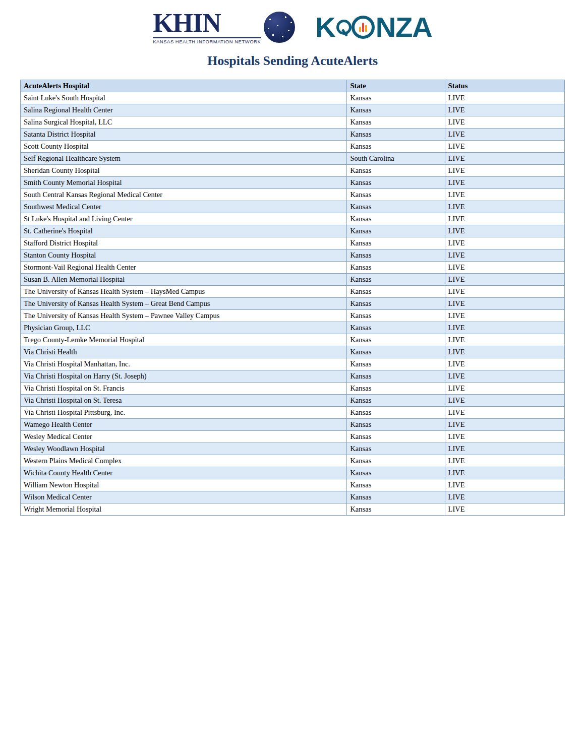KHIN KANSAS HEALTH INFORMATION NETWORK
K NZA
Hospitals Sending AcuteAlerts
| AcuteAlerts Hospital | State | Status |
| --- | --- | --- |
| Saint Luke's South Hospital | Kansas | LIVE |
| Salina Regional Health Center | Kansas | LIVE |
| Salina Surgical Hospital, LLC | Kansas | LIVE |
| Satanta District Hospital | Kansas | LIVE |
| Scott County Hospital | Kansas | LIVE |
| Self Regional Healthcare System | South Carolina | LIVE |
| Sheridan County Hospital | Kansas | LIVE |
| Smith County Memorial Hospital | Kansas | LIVE |
| South Central Kansas Regional Medical Center | Kansas | LIVE |
| Southwest Medical Center | Kansas | LIVE |
| St Luke's Hospital and Living Center | Kansas | LIVE |
| St. Catherine's Hospital | Kansas | LIVE |
| Stafford District Hospital | Kansas | LIVE |
| Stanton County Hospital | Kansas | LIVE |
| Stormont-Vail Regional Health Center | Kansas | LIVE |
| Susan B. Allen Memorial Hospital | Kansas | LIVE |
| The University of Kansas Health System – HaysMed Campus | Kansas | LIVE |
| The University of Kansas Health System – Great Bend Campus | Kansas | LIVE |
| The University of Kansas Health System – Pawnee Valley Campus | Kansas | LIVE |
| Physician Group, LLC | Kansas | LIVE |
| Trego County-Lemke Memorial Hospital | Kansas | LIVE |
| Via Christi Health | Kansas | LIVE |
| Via Christi Hospital Manhattan, Inc. | Kansas | LIVE |
| Via Christi Hospital on Harry (St. Joseph) | Kansas | LIVE |
| Via Christi Hospital on St. Francis | Kansas | LIVE |
| Via Christi Hospital on St. Teresa | Kansas | LIVE |
| Via Christi Hospital Pittsburg, Inc. | Kansas | LIVE |
| Wamego Health Center | Kansas | LIVE |
| Wesley Medical Center | Kansas | LIVE |
| Wesley Woodlawn Hospital | Kansas | LIVE |
| Western Plains Medical Complex | Kansas | LIVE |
| Wichita County Health Center | Kansas | LIVE |
| William Newton Hospital | Kansas | LIVE |
| Wilson Medical Center | Kansas | LIVE |
| Wright Memorial Hospital | Kansas | LIVE |